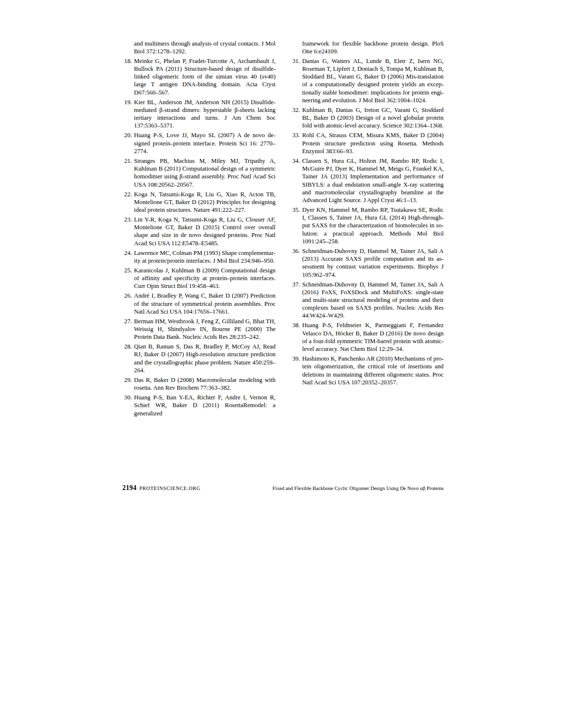and multimers through analysis of crystal contacts. J Mol Biol 372:1278–1292.
18. Meinke G, Phelan P, Fradet-Turcotte A, Archambault J, Bullock PA (2011) Structure-based design of disulfide-linked oligomeric form of the simian virus 40 (sv40) large T antigen DNA-binding domain. Acta Cryst D67:560–567.
19. Kier BL, Anderson JM, Anderson NH (2015) Disulfide-mediated β-strand dimers: hyperstable β-sheets lacking tertiary interactions and turns. J Am Chem Soc 137:5363–5371.
20. Huang P-S, Love JJ, Mayo SL (2007) A de novo designed protein–protein interface. Protein Sci 16: 2770–2774.
21. Stranges PB, Machius M, Miley MJ, Tripathy A, Kuhlman B (2011) Computational design of a symmetric homodimer using β-strand assembly. Proc Natl Acad Sci USA 108:20562–20567.
22. Koga N, Tatsumi-Koga R, Liu G, Xiao R, Acton TB, Montelione GT, Baker D (2012) Principles for designing ideal protein structures. Nature 491:222–227.
23. Lin Y-R, Koga N, Tatsumi-Koga R, Liu G, Clouser AF, Montelione GT, Baker D (2015) Control over overall shape and size in de novo designed proteins. Proc Natl Acad Sci USA 112:E5478–E5485.
24. Lawrence MC, Colman PM (1993) Shape complementarity at protein/protein interfaces. J Mol Biol 234:946–950.
25. Karanicolas J, Kuhlman B (2009) Computational design of affinity and specificity at protein–protein interfaces. Curr Opin Struct Biol 19:458–463.
26. André I, Bradley P, Wang C, Baker D (2007) Prediction of the structure of symmetrical protein assemblies. Proc Natl Acad Sci USA 104:17656–17661.
27. Berman HM, Westbrook J, Feng Z, Gilliland G, Bhat TH, Weissig H, Shindyalov IN, Bourne PE (2000) The Protein Data Bank. Nucleic Acids Res 28:235–242.
28. Qian B, Raman S, Das R, Bradley P, McCoy AJ, Read RJ, Baker D (2007) High-resolution structure prediction and the crystallographic phase problem. Nature 450:259–264.
29. Das R, Baker D (2008) Macromolecular modeling with rosetta. Ann Rev Biochem 77:363–382.
30. Huang P-S, Ban Y-EA, Richter F, Andre I, Vernon R, Schief WR, Baker D (2011) RosettaRemodel: a generalized
framework for flexible backbone protein design. PloS One 6:e24109.
31. Dantas G, Watters AL, Lunde B, Eletr Z, Isern NG, Roseman T, Lipfert J, Doniach S, Tompa M, Kuhlman B, Stoddard BL, Varani G, Baker D (2006) Mis-translation of a computationally designed protein yields an exceptionally stable homodimer: implications for protein engineering and evolution. J Mol Biol 362:1004–1024.
32. Kuhlman B, Dantas G, Ireton GC, Varani G, Stoddard BL, Baker D (2003) Design of a novel globular protein fold with atomic-level accuracy. Science 302:1364–1368.
33. Rohl CA, Strauss CEM, Misura KMS, Baker D (2004) Protein structure prediction using Rosetta. Methods Enzymol 383:66–93.
34. Classen S, Hura GL, Holton JM, Rambo RP, Rodic I, McGuire PJ, Dyer K, Hammel M, Meigs G, Frankel KA, Tainer JA (2013) Implementation and performance of SIBYLS: a dual endstation small-angle X-ray scattering and macromolecular crystallography beamline at the Advanced Light Source. J Appl Cryst 46:1–13.
35. Dyer KN, Hammel M, Rambo RP, Tsutakawa SE, Rodic I, Classen S, Tainer JA, Hura GL (2014) High-throughput SAXS for the characterization of biomolecules in solution: a practical approach. Methods Mol Biol 1091:245–258.
36. Schneidman-Duhovny D, Hammel M, Tainer JA, Sali A (2013) Accurate SAXS profile computation and its assessment by contrast variation experiments. Biophys J 105:962–974.
37. Schneidman-Duhovny D, Hammel M, Tainer JA, Sali A (2016) FoXS, FoXSDock and MultiFoXS: single-state and multi-state structural modeling of proteins and their complexes based on SAXS profiles. Nucleic Acids Res 44:W424–W429.
38. Huang P-S, Feldmeier K, Parmeggiani F, Fernandez Velasco DA, Höcker B, Baker D (2016) De novo design of a four-fold symmetric TIM-barrel protein with atomic-level accuracy. Nat Chem Biol 12:29–34.
39. Hashimoto K, Panchenko AR (2010) Mechanisms of protein oligomerization, the critical role of insertions and deletions in maintaining different oligomeric states. Proc Natl Acad Sci USA 107:20352–20357.
2194 PROTEINSCIENCE.ORG
Fixed and Flexible Backbone Cyclic Oligomer Design Using De Novo αβ Proteins